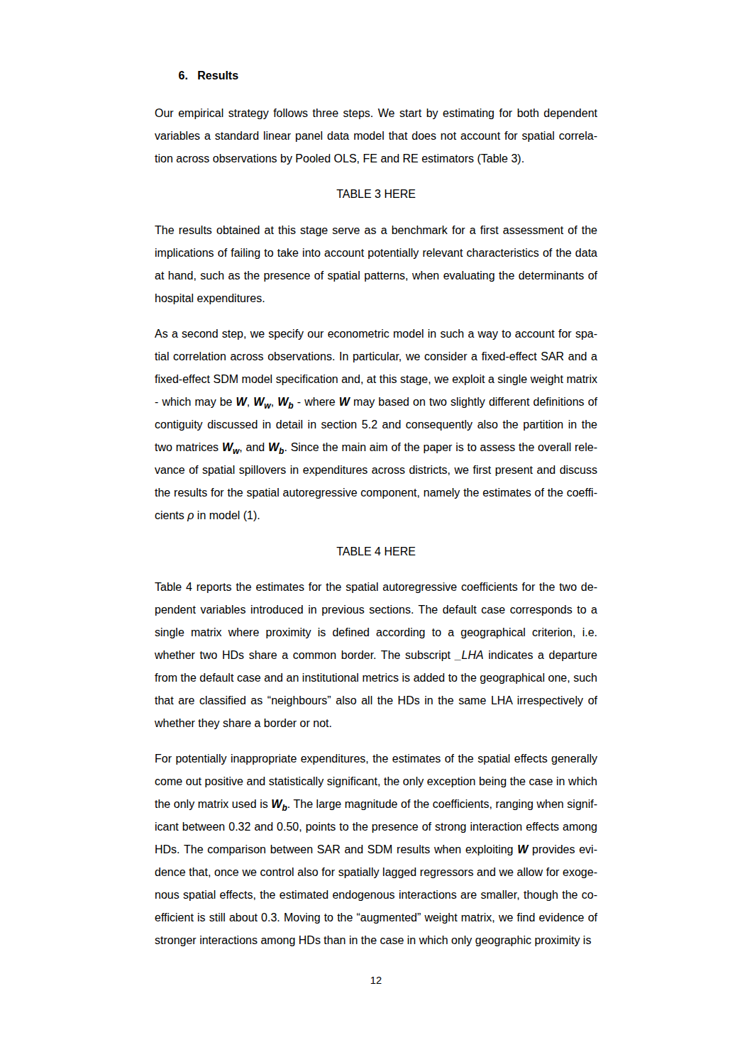6. Results
Our empirical strategy follows three steps. We start by estimating for both dependent variables a standard linear panel data model that does not account for spatial correlation across observations by Pooled OLS, FE and RE estimators (Table 3).
TABLE 3 HERE
The results obtained at this stage serve as a benchmark for a first assessment of the implications of failing to take into account potentially relevant characteristics of the data at hand, such as the presence of spatial patterns, when evaluating the determinants of hospital expenditures.
As a second step, we specify our econometric model in such a way to account for spatial correlation across observations. In particular, we consider a fixed-effect SAR and a fixed-effect SDM model specification and, at this stage, we exploit a single weight matrix - which may be W, Ww, Wb - where W may based on two slightly different definitions of contiguity discussed in detail in section 5.2 and consequently also the partition in the two matrices Ww, and Wb. Since the main aim of the paper is to assess the overall relevance of spatial spillovers in expenditures across districts, we first present and discuss the results for the spatial autoregressive component, namely the estimates of the coefficients ρ in model (1).
TABLE 4 HERE
Table 4 reports the estimates for the spatial autoregressive coefficients for the two dependent variables introduced in previous sections. The default case corresponds to a single matrix where proximity is defined according to a geographical criterion, i.e. whether two HDs share a common border. The subscript _LHA indicates a departure from the default case and an institutional metrics is added to the geographical one, such that are classified as “neighbours” also all the HDs in the same LHA irrespectively of whether they share a border or not.
For potentially inappropriate expenditures, the estimates of the spatial effects generally come out positive and statistically significant, the only exception being the case in which the only matrix used is Wb. The large magnitude of the coefficients, ranging when significant between 0.32 and 0.50, points to the presence of strong interaction effects among HDs. The comparison between SAR and SDM results when exploiting W provides evidence that, once we control also for spatially lagged regressors and we allow for exogenous spatial effects, the estimated endogenous interactions are smaller, though the coefficient is still about 0.3. Moving to the “augmented” weight matrix, we find evidence of stronger interactions among HDs than in the case in which only geographic proximity is
12